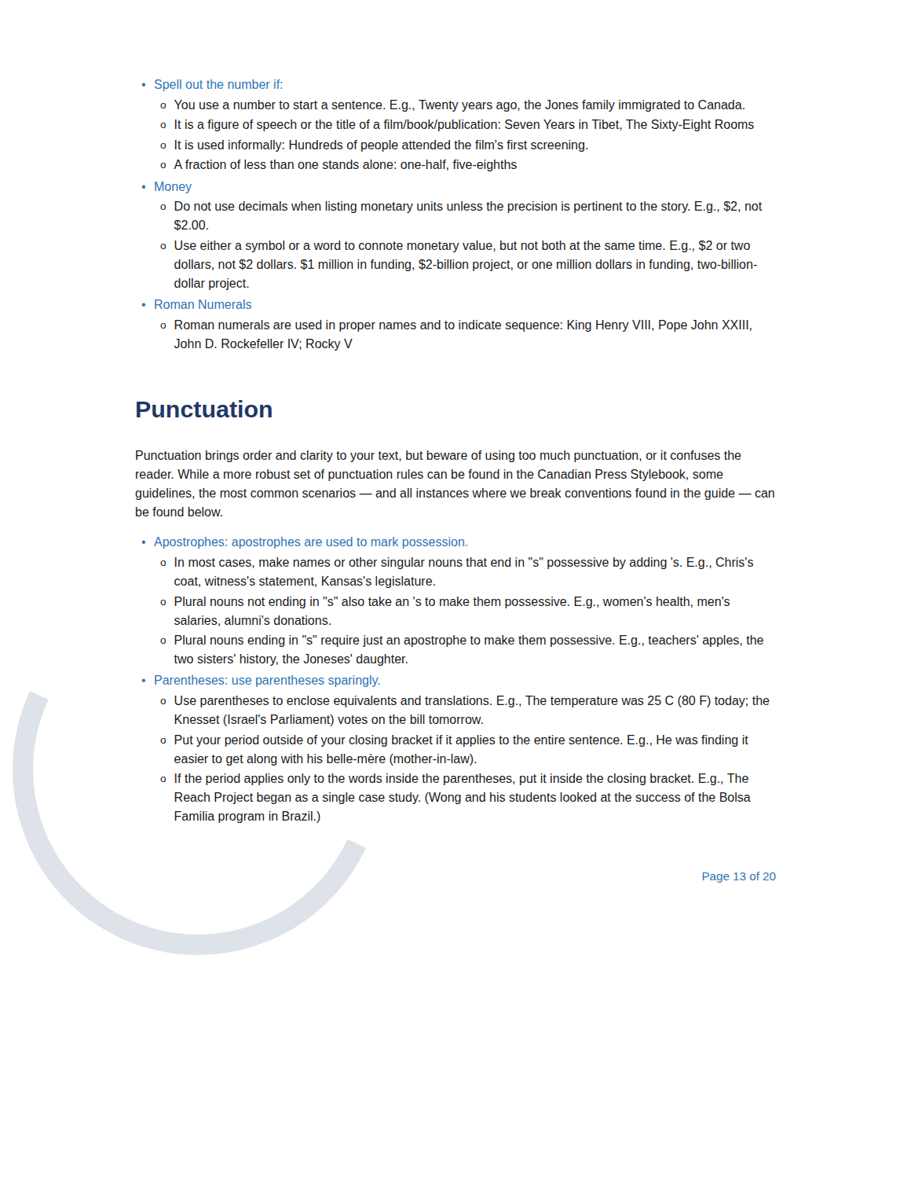Spell out the number if:
You use a number to start a sentence. E.g., Twenty years ago, the Jones family immigrated to Canada.
It is a figure of speech or the title of a film/book/publication: Seven Years in Tibet, The Sixty-Eight Rooms
It is used informally: Hundreds of people attended the film's first screening.
A fraction of less than one stands alone: one-half, five-eighths
Money
Do not use decimals when listing monetary units unless the precision is pertinent to the story. E.g., $2, not $2.00.
Use either a symbol or a word to connote monetary value, but not both at the same time. E.g., $2 or two dollars, not $2 dollars. $1 million in funding, $2-billion project, or one million dollars in funding, two-billion-dollar project.
Roman Numerals
Roman numerals are used in proper names and to indicate sequence: King Henry VIII, Pope John XXIII, John D. Rockefeller IV; Rocky V
Punctuation
Punctuation brings order and clarity to your text, but beware of using too much punctuation, or it confuses the reader. While a more robust set of punctuation rules can be found in the Canadian Press Stylebook, some guidelines, the most common scenarios — and all instances where we break conventions found in the guide — can be found below.
Apostrophes: apostrophes are used to mark possession.
In most cases, make names or other singular nouns that end in "s" possessive by adding 's. E.g., Chris's coat, witness's statement, Kansas's legislature.
Plural nouns not ending in "s" also take an 's to make them possessive. E.g., women's health, men's salaries, alumni's donations.
Plural nouns ending in "s" require just an apostrophe to make them possessive. E.g., teachers' apples, the two sisters' history, the Joneses' daughter.
Parentheses: use parentheses sparingly.
Use parentheses to enclose equivalents and translations. E.g., The temperature was 25 C (80 F) today; the Knesset (Israel's Parliament) votes on the bill tomorrow.
Put your period outside of your closing bracket if it applies to the entire sentence. E.g., He was finding it easier to get along with his belle-mère (mother-in-law).
If the period applies only to the words inside the parentheses, put it inside the closing bracket. E.g., The Reach Project began as a single case study. (Wong and his students looked at the success of the Bolsa Familia program in Brazil.)
Page 13 of 20